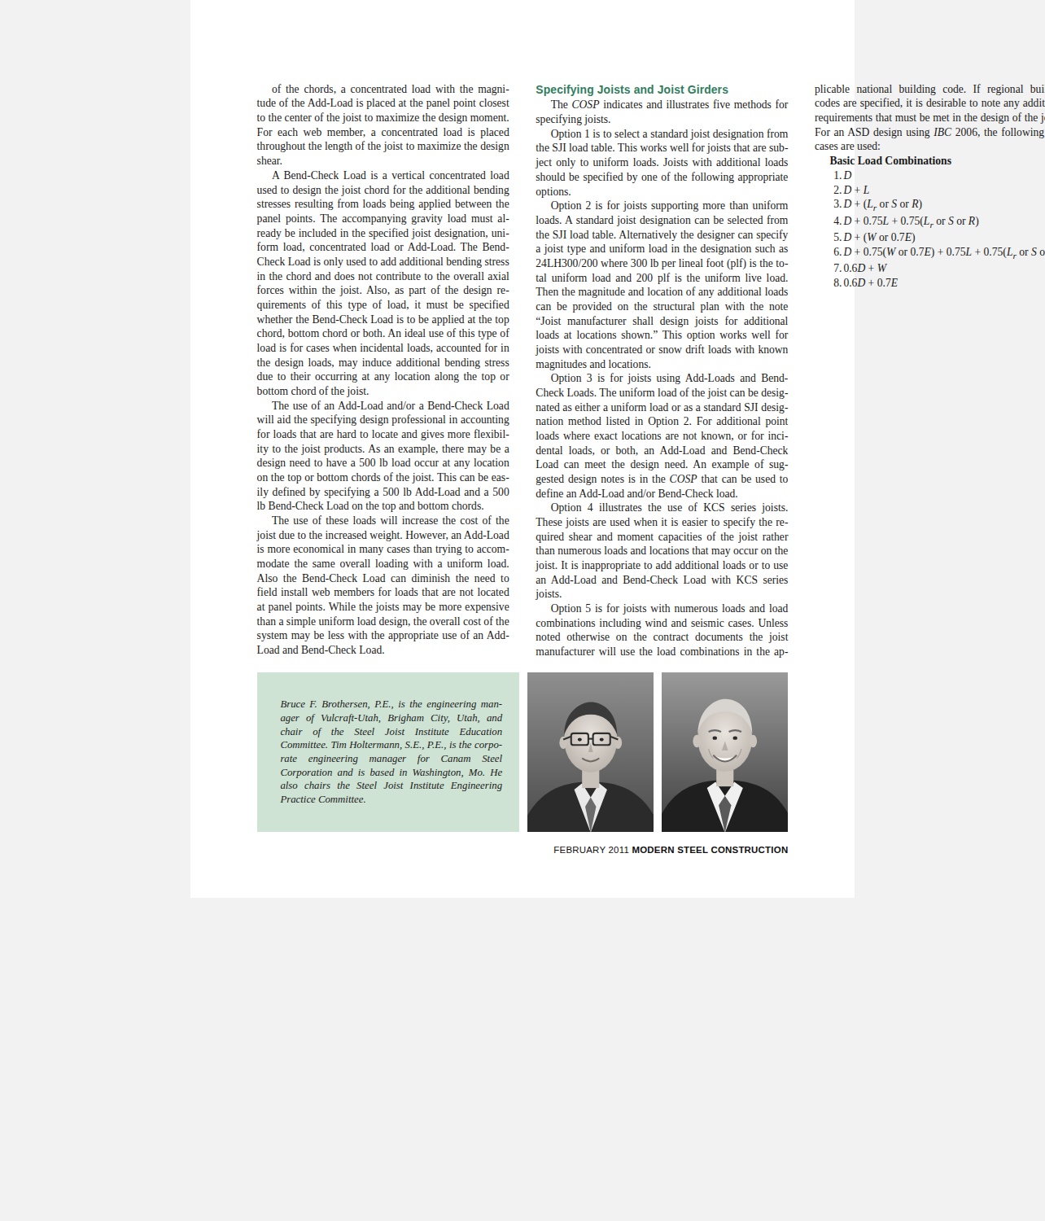of the chords, a concentrated load with the magnitude of the Add-Load is placed at the panel point closest to the center of the joist to maximize the design moment. For each web member, a concentrated load is placed throughout the length of the joist to maximize the design shear.
A Bend-Check Load is a vertical concentrated load used to design the joist chord for the additional bending stresses resulting from loads being applied between the panel points. The accompanying gravity load must already be included in the specified joist designation, uniform load, concentrated load or Add-Load. The Bend-Check Load is only used to add additional bending stress in the chord and does not contribute to the overall axial forces within the joist. Also, as part of the design requirements of this type of load, it must be specified whether the Bend-Check Load is to be applied at the top chord, bottom chord or both. An ideal use of this type of load is for cases when incidental loads, accounted for in the design loads, may induce additional bending stress due to their occurring at any location along the top or bottom chord of the joist.
The use of an Add-Load and/or a Bend-Check Load will aid the specifying design professional in accounting for loads that are hard to locate and gives more flexibility to the joist products. As an example, there may be a design need to have a 500 lb load occur at any location on the top or bottom chords of the joist. This can be easily defined by specifying a 500 lb Add-Load and a 500 lb Bend-Check Load on the top and bottom chords.
The use of these loads will increase the cost of the joist due to the increased weight. However, an Add-Load is more economical in many cases than trying to accommodate the same overall loading with a uniform load. Also the Bend-Check Load can diminish the need to field install web members for loads that are not located at panel points. While the joists may be more expensive than a simple uniform load design, the overall cost of the system may be less with the appropriate use of an Add-Load and Bend-Check Load.
Specifying Joists and Joist Girders
The COSP indicates and illustrates five methods for specifying joists.
Option 1 is to select a standard joist designation from the SJI load table. This works well for joists that are subject only to uniform loads. Joists with additional loads should be specified by one of the following appropriate options.
Option 2 is for joists supporting more than uniform loads. A standard joist designation can be selected from the SJI load table. Alternatively the designer can specify a joist type and uniform load in the designation such as 24LH300/200 where 300 lb per lineal foot (plf) is the total uniform load and 200 plf is the uniform live load. Then the magnitude and location of any additional loads can be provided on the structural plan with the note “Joist manufacturer shall design joists for additional loads at locations shown.” This option works well for joists with concentrated or snow drift loads with known magnitudes and locations.
Option 3 is for joists using Add-Loads and Bend-Check Loads. The uniform load of the joist can be designated as either a uniform load or as a standard SJI designation method listed in Option 2. For additional point loads where exact locations are not known, or for incidental loads, or both, an Add-Load and Bend-Check Load can meet the design need. An example of suggested design notes is in the COSP that can be used to define an Add-Load and/or Bend-Check load.
Option 4 illustrates the use of KCS series joists. These joists are used when it is easier to specify the required shear and moment capacities of the joist rather than numerous loads and locations that may occur on the joist. It is inappropriate to add additional loads or to use an Add-Load and Bend-Check Load with KCS series joists.
Option 5 is for joists with numerous loads and load combinations including wind and seismic cases. Unless noted otherwise on the contract documents the joist manufacturer will use the load combinations in the applicable national building code. If regional building codes are specified, it is desirable to note any additional requirements that must be met in the design of the joists. For an ASD design using IBC 2006, the following load cases are used:
Basic Load Combinations
D
D + L
D + (Lr or S or R)
D + 0.75L + 0.75(Lr or S or R)
D + (W or 0.7E)
D + 0.75(W or 0.7E) + 0.75L + 0.75(Lr or S or R)
0.6D + W
0.6D + 0.7E
Bruce F. Brothersen, P.E., is the engineering manager of Vulcraft-Utah, Brigham City, Utah, and chair of the Steel Joist Institute Education Committee. Tim Holtermann, S.E., P.E., is the corporate engineering manager for Canam Steel Corporation and is based in Washington, Mo. He also chairs the Steel Joist Institute Engineering Practice Committee.
FEBRUARY 2011 MODERN STEEL CONSTRUCTION